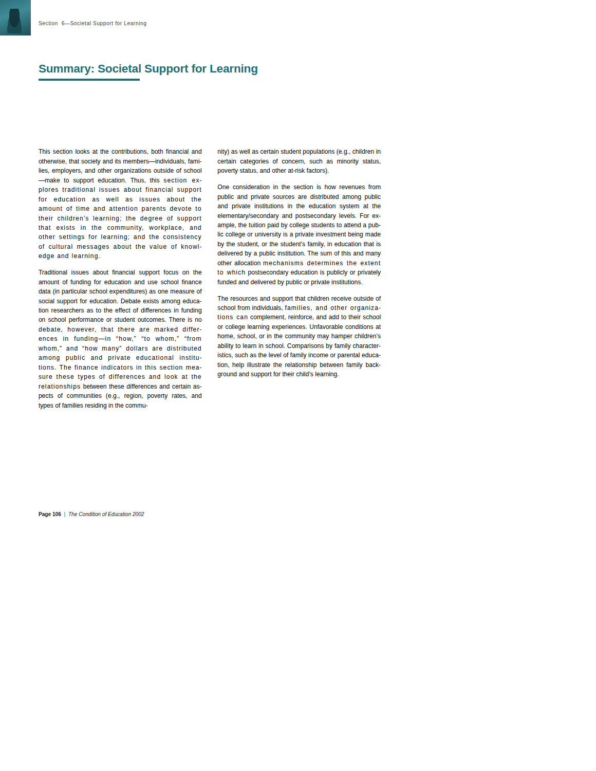Section 6—Societal Support for Learning
Summary: Societal Support for Learning
This section looks at the contributions, both financial and otherwise, that society and its members—individuals, families, employers, and other organizations outside of school—make to support education. Thus, this section explores traditional issues about financial support for education as well as issues about the amount of time and attention parents devote to their children’s learning; the degree of support that exists in the community, workplace, and other settings for learning; and the consistency of cultural messages about the value of knowledge and learning.
Traditional issues about financial support focus on the amount of funding for education and use school finance data (in particular school expenditures) as one measure of social support for education. Debate exists among education researchers as to the effect of differences in funding on school performance or student outcomes. There is no debate, however, that there are marked differences in funding—in “how,” “to whom,” “from whom,” and “how many” dollars are distributed among public and private educational institutions. The finance indicators in this section measure these types of differences and look at the relationships between these differences and certain aspects of communities (e.g., region, poverty rates, and types of families residing in the commu-
nity) as well as certain student populations (e.g., children in certain categories of concern, such as minority status, poverty status, and other at-risk factors).
One consideration in the section is how revenues from public and private sources are distributed among public and private institutions in the education system at the elementary/secondary and postsecondary levels. For example, the tuition paid by college students to attend a public college or university is a private investment being made by the student, or the student’s family, in education that is delivered by a public institution. The sum of this and many other allocation mechanisms determines the extent to which postsecondary education is publicly or privately funded and delivered by public or private institutions.
The resources and support that children receive outside of school from individuals, families, and other organizations can complement, reinforce, and add to their school or college learning experiences. Unfavorable conditions at home, school, or in the community may hamper children’s ability to learn in school. Comparisons by family characteristics, such as the level of family income or parental education, help illustrate the relationship between family background and support for their child’s learning.
Page 106|The Condition of Education 2002